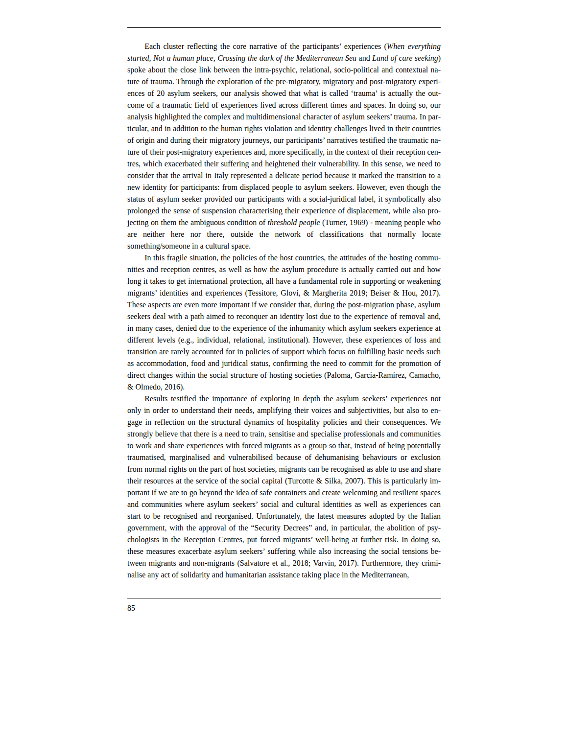Each cluster reflecting the core narrative of the participants’ experiences (When everything started, Not a human place, Crossing the dark of the Mediterranean Sea and Land of care seeking) spoke about the close link between the intra-psychic, relational, socio-political and contextual nature of trauma. Through the exploration of the pre-migratory, migratory and post-migratory experiences of 20 asylum seekers, our analysis showed that what is called ‘trauma’ is actually the outcome of a traumatic field of experiences lived across different times and spaces. In doing so, our analysis highlighted the complex and multidimensional character of asylum seekers’ trauma. In particular, and in addition to the human rights violation and identity challenges lived in their countries of origin and during their migratory journeys, our participants’ narratives testified the traumatic nature of their post-migratory experiences and, more specifically, in the context of their reception centres, which exacerbated their suffering and heightened their vulnerability. In this sense, we need to consider that the arrival in Italy represented a delicate period because it marked the transition to a new identity for participants: from displaced people to asylum seekers. However, even though the status of asylum seeker provided our participants with a social-juridical label, it symbolically also prolonged the sense of suspension characterising their experience of displacement, while also projecting on them the ambiguous condition of threshold people (Turner, 1969) - meaning people who are neither here nor there, outside the network of classifications that normally locate something/someone in a cultural space.
In this fragile situation, the policies of the host countries, the attitudes of the hosting communities and reception centres, as well as how the asylum procedure is actually carried out and how long it takes to get international protection, all have a fundamental role in supporting or weakening migrants’ identities and experiences (Tessitore, Glovi, & Margherita 2019; Beiser & Hou, 2017). These aspects are even more important if we consider that, during the post-migration phase, asylum seekers deal with a path aimed to reconquer an identity lost due to the experience of removal and, in many cases, denied due to the experience of the inhumanity which asylum seekers experience at different levels (e.g., individual, relational, institutional). However, these experiences of loss and transition are rarely accounted for in policies of support which focus on fulfilling basic needs such as accommodation, food and juridical status, confirming the need to commit for the promotion of direct changes within the social structure of hosting societies (Paloma, García-Ramírez, Camacho, & Olmedo, 2016).
Results testified the importance of exploring in depth the asylum seekers’ experiences not only in order to understand their needs, amplifying their voices and subjectivities, but also to engage in reflection on the structural dynamics of hospitality policies and their consequences. We strongly believe that there is a need to train, sensitise and specialise professionals and communities to work and share experiences with forced migrants as a group so that, instead of being potentially traumatised, marginalised and vulnerabilised because of dehumanising behaviours or exclusion from normal rights on the part of host societies, migrants can be recognised as able to use and share their resources at the service of the social capital (Turcotte & Silka, 2007). This is particularly important if we are to go beyond the idea of safe containers and create welcoming and resilient spaces and communities where asylum seekers’ social and cultural identities as well as experiences can start to be recognised and reorganised. Unfortunately, the latest measures adopted by the Italian government, with the approval of the “Security Decrees” and, in particular, the abolition of psychologists in the Reception Centres, put forced migrants’ well-being at further risk. In doing so, these measures exacerbate asylum seekers’ suffering while also increasing the social tensions between migrants and non-migrants (Salvatore et al., 2018; Varvin, 2017). Furthermore, they criminalise any act of solidarity and humanitarian assistance taking place in the Mediterranean,
85